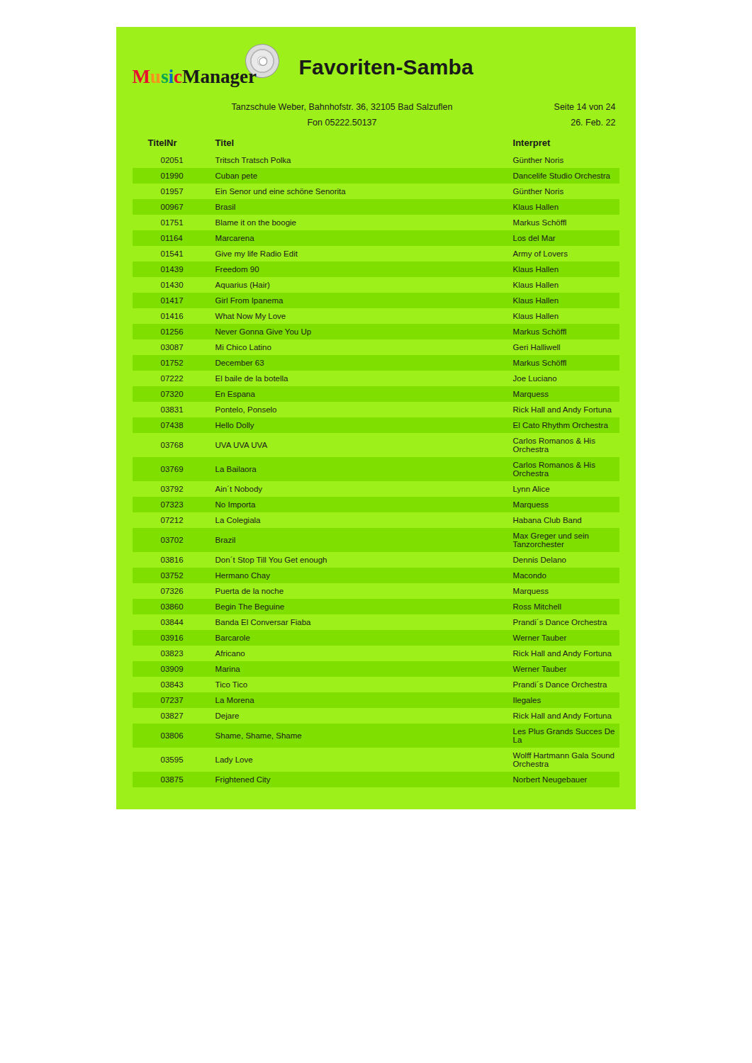MusicManager
Favoriten-Samba
Tanzschule Weber, Bahnhofstr. 36, 32105 Bad Salzuflen
Seite 14 von 24
Fon 05222.50137
26. Feb. 22
| TitelNr | Titel | Interpret |
| --- | --- | --- |
| 02051 | Tritsch Tratsch Polka | Günther Noris |
| 01990 | Cuban pete | Dancelife Studio Orchestra |
| 01957 | Ein Senor und eine schöne Senorita | Günther Noris |
| 00967 | Brasil | Klaus Hallen |
| 01751 | Blame it on the boogie | Markus Schöffl |
| 01164 | Marcarena | Los del Mar |
| 01541 | Give my life Radio Edit | Army of Lovers |
| 01439 | Freedom 90 | Klaus Hallen |
| 01430 | Aquarius (Hair) | Klaus Hallen |
| 01417 | Girl From Ipanema | Klaus Hallen |
| 01416 | What Now My Love | Klaus Hallen |
| 01256 | Never Gonna Give You Up | Markus Schöffl |
| 03087 | Mi Chico Latino | Geri Halliwell |
| 01752 | December 63 | Markus Schöffl |
| 07222 | El baile de la botella | Joe Luciano |
| 07320 | En Espana | Marquess |
| 03831 | Pontelo, Ponselo | Rick Hall and Andy Fortuna |
| 07438 | Hello Dolly | El Cato Rhythm Orchestra |
| 03768 | UVA UVA UVA | Carlos Romanos & His Orchestra |
| 03769 | La Bailaora | Carlos Romanos & His Orchestra |
| 03792 | Ain´t Nobody | Lynn Alice |
| 07323 | No Importa | Marquess |
| 07212 | La Colegiala | Habana Club Band |
| 03702 | Brazil | Max Greger und sein Tanzorchester |
| 03816 | Don´t Stop Till You Get enough | Dennis Delano |
| 03752 | Hermano Chay | Macondo |
| 07326 | Puerta de la noche | Marquess |
| 03860 | Begin The Beguine | Ross Mitchell |
| 03844 | Banda El Conversar Fiaba | Prandi´s Dance Orchestra |
| 03916 | Barcarole | Werner Tauber |
| 03823 | Africano | Rick Hall and Andy Fortuna |
| 03909 | Marina | Werner Tauber |
| 03843 | Tico Tico | Prandi´s Dance Orchestra |
| 07237 | La Morena | Ilegales |
| 03827 | Dejare | Rick Hall and Andy Fortuna |
| 03806 | Shame, Shame, Shame | Les Plus Grands Succes De La |
| 03595 | Lady Love | Wolff Hartmann Gala Sound Orchestra |
| 03875 | Frightened City | Norbert Neugebauer |